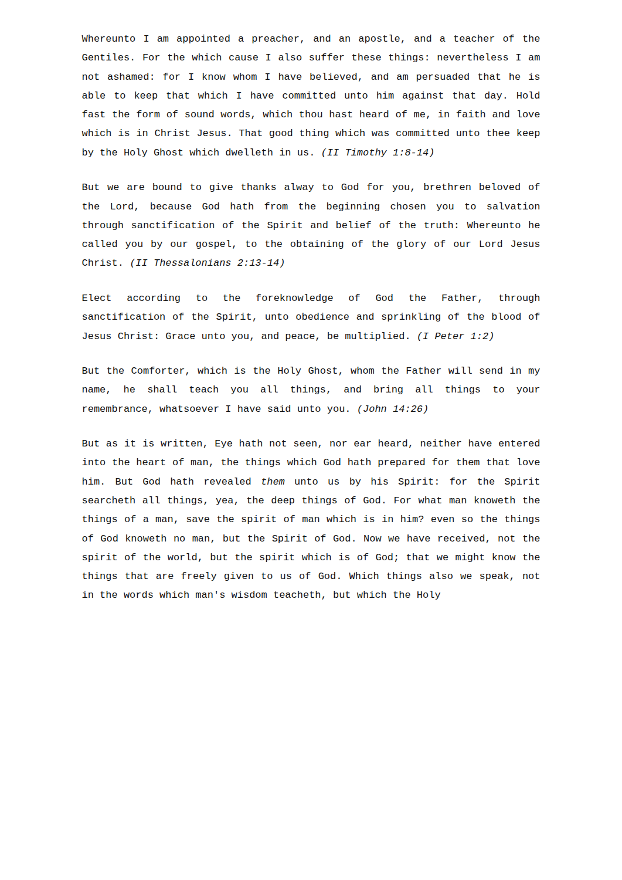Whereunto I am appointed a preacher, and an apostle, and a teacher of the Gentiles. For the which cause I also suffer these things: nevertheless I am not ashamed: for I know whom I have believed, and am persuaded that he is able to keep that which I have committed unto him against that day. Hold fast the form of sound words, which thou hast heard of me, in faith and love which is in Christ Jesus. That good thing which was committed unto thee keep by the Holy Ghost which dwelleth in us. (II Timothy 1:8-14)
But we are bound to give thanks alway to God for you, brethren beloved of the Lord, because God hath from the beginning chosen you to salvation through sanctification of the Spirit and belief of the truth: Whereunto he called you by our gospel, to the obtaining of the glory of our Lord Jesus Christ. (II Thessalonians 2:13-14)
Elect according to the foreknowledge of God the Father, through sanctification of the Spirit, unto obedience and sprinkling of the blood of Jesus Christ: Grace unto you, and peace, be multiplied. (I Peter 1:2)
But the Comforter, which is the Holy Ghost, whom the Father will send in my name, he shall teach you all things, and bring all things to your remembrance, whatsoever I have said unto you. (John 14:26)
But as it is written, Eye hath not seen, nor ear heard, neither have entered into the heart of man, the things which God hath prepared for them that love him. But God hath revealed them unto us by his Spirit: for the Spirit searcheth all things, yea, the deep things of God. For what man knoweth the things of a man, save the spirit of man which is in him? even so the things of God knoweth no man, but the Spirit of God. Now we have received, not the spirit of the world, but the spirit which is of God; that we might know the things that are freely given to us of God. Which things also we speak, not in the words which man's wisdom teacheth, but which the Holy